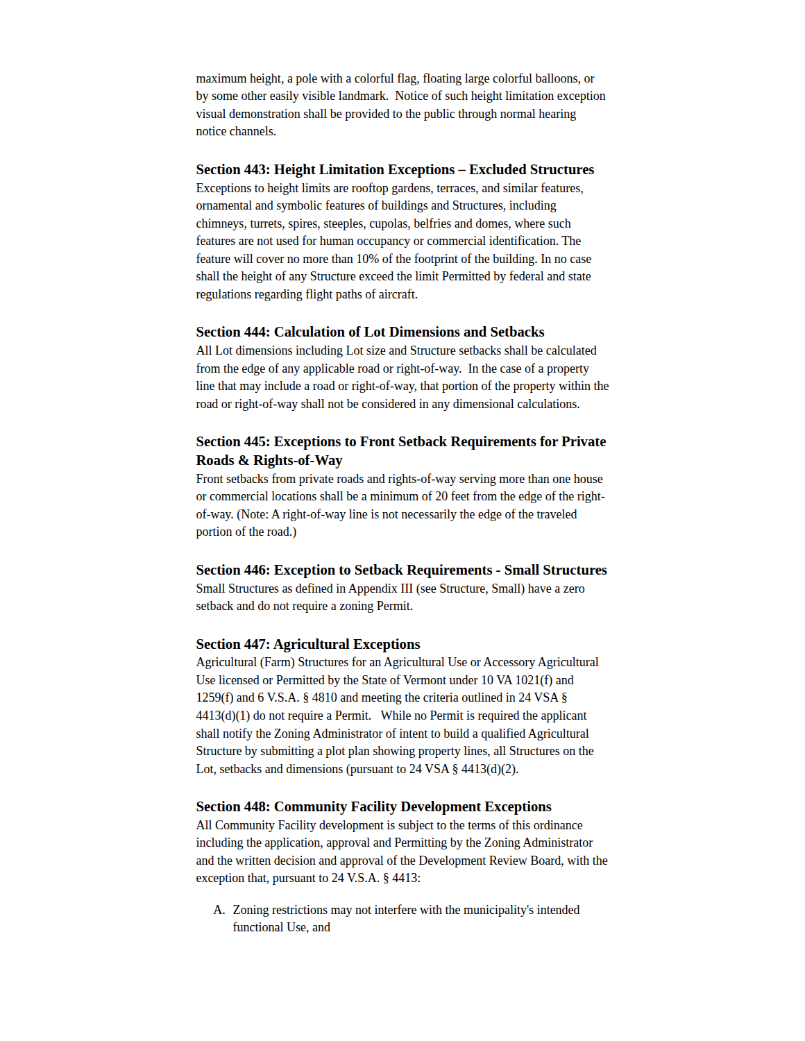maximum height, a pole with a colorful flag, floating large colorful balloons, or by some other easily visible landmark. Notice of such height limitation exception visual demonstration shall be provided to the public through normal hearing notice channels.
Section 443: Height Limitation Exceptions – Excluded Structures
Exceptions to height limits are rooftop gardens, terraces, and similar features, ornamental and symbolic features of buildings and Structures, including chimneys, turrets, spires, steeples, cupolas, belfries and domes, where such features are not used for human occupancy or commercial identification. The feature will cover no more than 10% of the footprint of the building. In no case shall the height of any Structure exceed the limit Permitted by federal and state regulations regarding flight paths of aircraft.
Section 444: Calculation of Lot Dimensions and Setbacks
All Lot dimensions including Lot size and Structure setbacks shall be calculated from the edge of any applicable road or right-of-way. In the case of a property line that may include a road or right-of-way, that portion of the property within the road or right-of-way shall not be considered in any dimensional calculations.
Section 445: Exceptions to Front Setback Requirements for Private Roads & Rights-of-Way
Front setbacks from private roads and rights-of-way serving more than one house or commercial locations shall be a minimum of 20 feet from the edge of the right-of-way. (Note: A right-of-way line is not necessarily the edge of the traveled portion of the road.)
Section 446: Exception to Setback Requirements - Small Structures
Small Structures as defined in Appendix III (see Structure, Small) have a zero setback and do not require a zoning Permit.
Section 447: Agricultural Exceptions
Agricultural (Farm) Structures for an Agricultural Use or Accessory Agricultural Use licensed or Permitted by the State of Vermont under 10 VA 1021(f) and 1259(f) and 6 V.S.A. § 4810 and meeting the criteria outlined in 24 VSA § 4413(d)(1) do not require a Permit. While no Permit is required the applicant shall notify the Zoning Administrator of intent to build a qualified Agricultural Structure by submitting a plot plan showing property lines, all Structures on the Lot, setbacks and dimensions (pursuant to 24 VSA § 4413(d)(2).
Section 448: Community Facility Development Exceptions
All Community Facility development is subject to the terms of this ordinance including the application, approval and Permitting by the Zoning Administrator and the written decision and approval of the Development Review Board, with the exception that, pursuant to 24 V.S.A. § 4413:
Zoning restrictions may not interfere with the municipality's intended functional Use, and